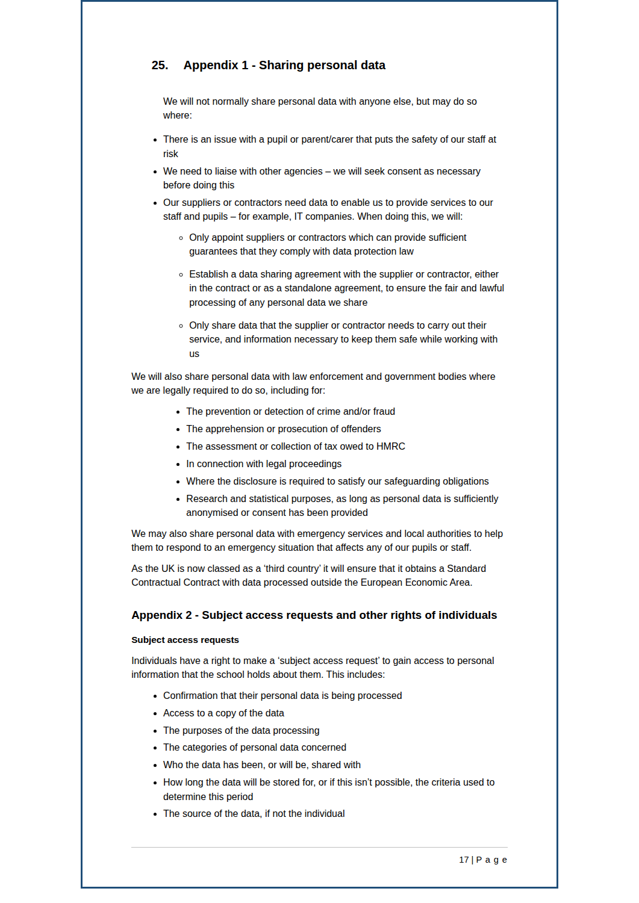25. Appendix 1 - Sharing personal data
We will not normally share personal data with anyone else, but may do so where:
There is an issue with a pupil or parent/carer that puts the safety of our staff at risk
We need to liaise with other agencies – we will seek consent as necessary before doing this
Our suppliers or contractors need data to enable us to provide services to our staff and pupils – for example, IT companies. When doing this, we will:
Only appoint suppliers or contractors which can provide sufficient guarantees that they comply with data protection law
Establish a data sharing agreement with the supplier or contractor, either in the contract or as a standalone agreement, to ensure the fair and lawful processing of any personal data we share
Only share data that the supplier or contractor needs to carry out their service, and information necessary to keep them safe while working with us
We will also share personal data with law enforcement and government bodies where we are legally required to do so, including for:
The prevention or detection of crime and/or fraud
The apprehension or prosecution of offenders
The assessment or collection of tax owed to HMRC
In connection with legal proceedings
Where the disclosure is required to satisfy our safeguarding obligations
Research and statistical purposes, as long as personal data is sufficiently anonymised or consent has been provided
We may also share personal data with emergency services and local authorities to help them to respond to an emergency situation that affects any of our pupils or staff.
As the UK is now classed as a ‘third country’ it will ensure that it obtains a Standard Contractual Contract with data processed outside the European Economic Area.
Appendix 2 - Subject access requests and other rights of individuals
Subject access requests
Individuals have a right to make a ‘subject access request’ to gain access to personal information that the school holds about them. This includes:
Confirmation that their personal data is being processed
Access to a copy of the data
The purposes of the data processing
The categories of personal data concerned
Who the data has been, or will be, shared with
How long the data will be stored for, or if this isn’t possible, the criteria used to determine this period
The source of the data, if not the individual
17 | P a g e